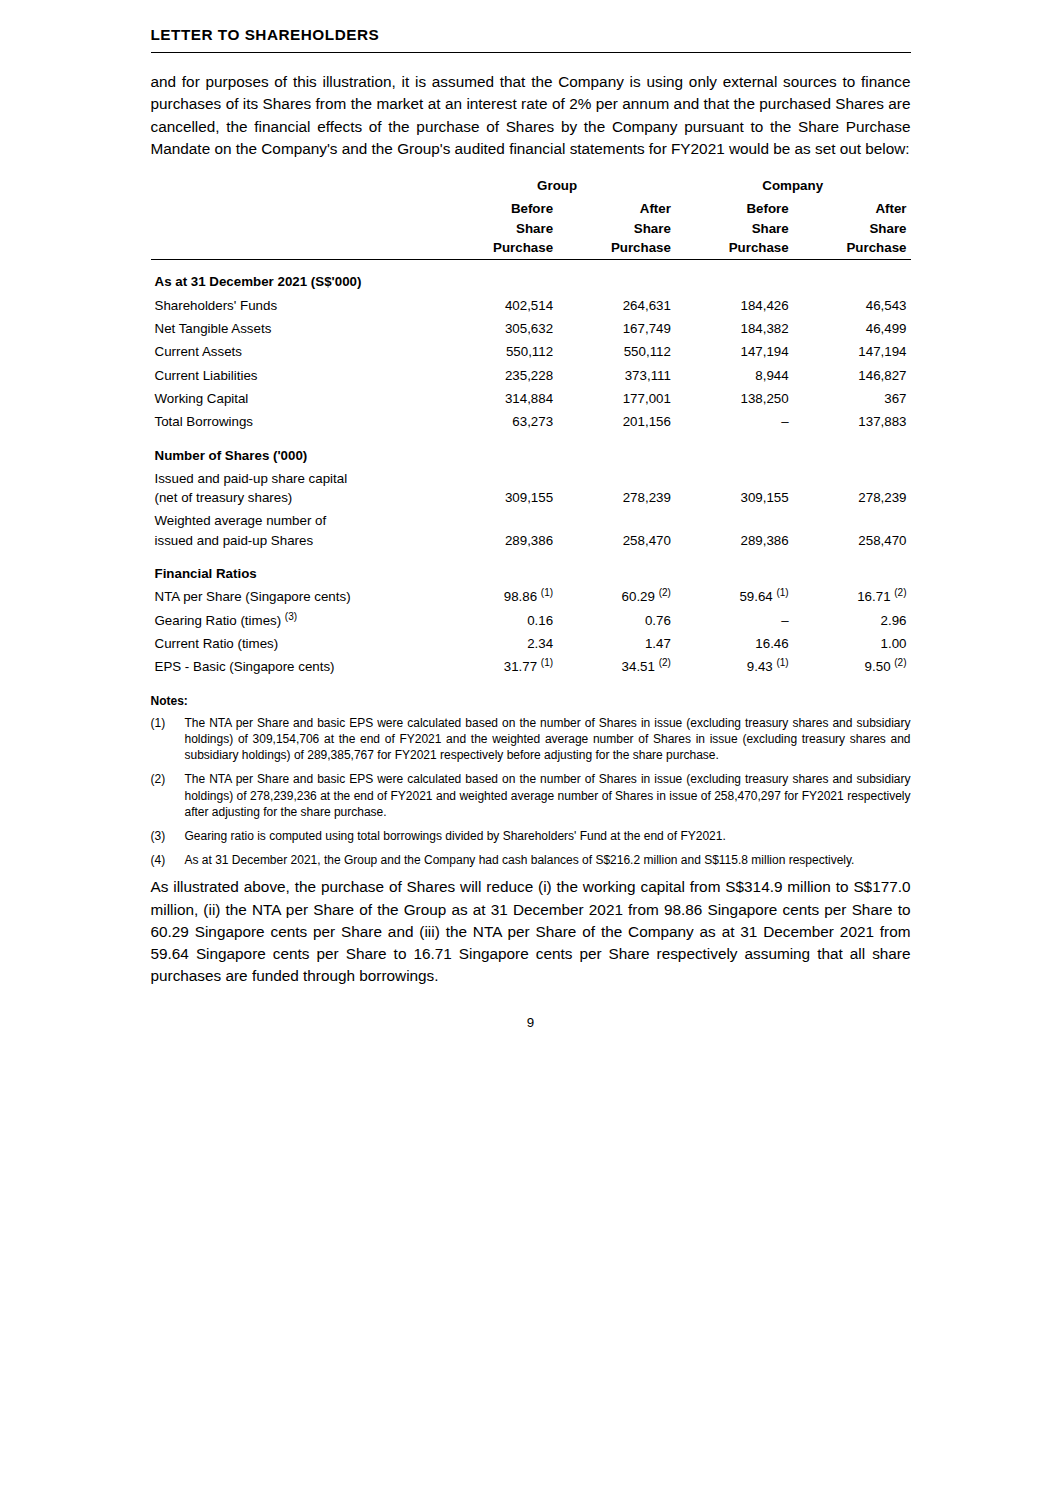LETTER TO SHAREHOLDERS
and for purposes of this illustration, it is assumed that the Company is using only external sources to finance purchases of its Shares from the market at an interest rate of 2% per annum and that the purchased Shares are cancelled, the financial effects of the purchase of Shares by the Company pursuant to the Share Purchase Mandate on the Company's and the Group's audited financial statements for FY2021 would be as set out below:
| | Group | Company |
| --- | --- | --- |
| | Before Share Purchase | After Share Purchase | Before Share Purchase | After Share Purchase |
| As at 31 December 2021 (S$'000) | | | | |
| Shareholders' Funds | 402,514 | 264,631 | 184,426 | 46,543 |
| Net Tangible Assets | 305,632 | 167,749 | 184,382 | 46,499 |
| Current Assets | 550,112 | 550,112 | 147,194 | 147,194 |
| Current Liabilities | 235,228 | 373,111 | 8,944 | 146,827 |
| Working Capital | 314,884 | 177,001 | 138,250 | 367 |
| Total Borrowings | 63,273 | 201,156 | – | 137,883 |
| Number of Shares ('000) | | | | |
| Issued and paid-up share capital (net of treasury shares) | 309,155 | 278,239 | 309,155 | 278,239 |
| Weighted average number of issued and paid-up Shares | 289,386 | 258,470 | 289,386 | 258,470 |
| Financial Ratios | | | | |
| NTA per Share (Singapore cents) | 98.86 (1) | 60.29 (2) | 59.64 (1) | 16.71 (2) |
| Gearing Ratio (times) (3) | 0.16 | 0.76 | – | 2.96 |
| Current Ratio (times) | 2.34 | 1.47 | 16.46 | 1.00 |
| EPS - Basic (Singapore cents) | 31.77 (1) | 34.51 (2) | 9.43 (1) | 9.50 (2) |
Notes:
(1) The NTA per Share and basic EPS were calculated based on the number of Shares in issue (excluding treasury shares and subsidiary holdings) of 309,154,706 at the end of FY2021 and the weighted average number of Shares in issue (excluding treasury shares and subsidiary holdings) of 289,385,767 for FY2021 respectively before adjusting for the share purchase.
(2) The NTA per Share and basic EPS were calculated based on the number of Shares in issue (excluding treasury shares and subsidiary holdings) of 278,239,236 at the end of FY2021 and weighted average number of Shares in issue of 258,470,297 for FY2021 respectively after adjusting for the share purchase.
(3) Gearing ratio is computed using total borrowings divided by Shareholders' Fund at the end of FY2021.
(4) As at 31 December 2021, the Group and the Company had cash balances of S$216.2 million and S$115.8 million respectively.
As illustrated above, the purchase of Shares will reduce (i) the working capital from S$314.9 million to S$177.0 million, (ii) the NTA per Share of the Group as at 31 December 2021 from 98.86 Singapore cents per Share to 60.29 Singapore cents per Share and (iii) the NTA per Share of the Company as at 31 December 2021 from 59.64 Singapore cents per Share to 16.71 Singapore cents per Share respectively assuming that all share purchases are funded through borrowings.
9